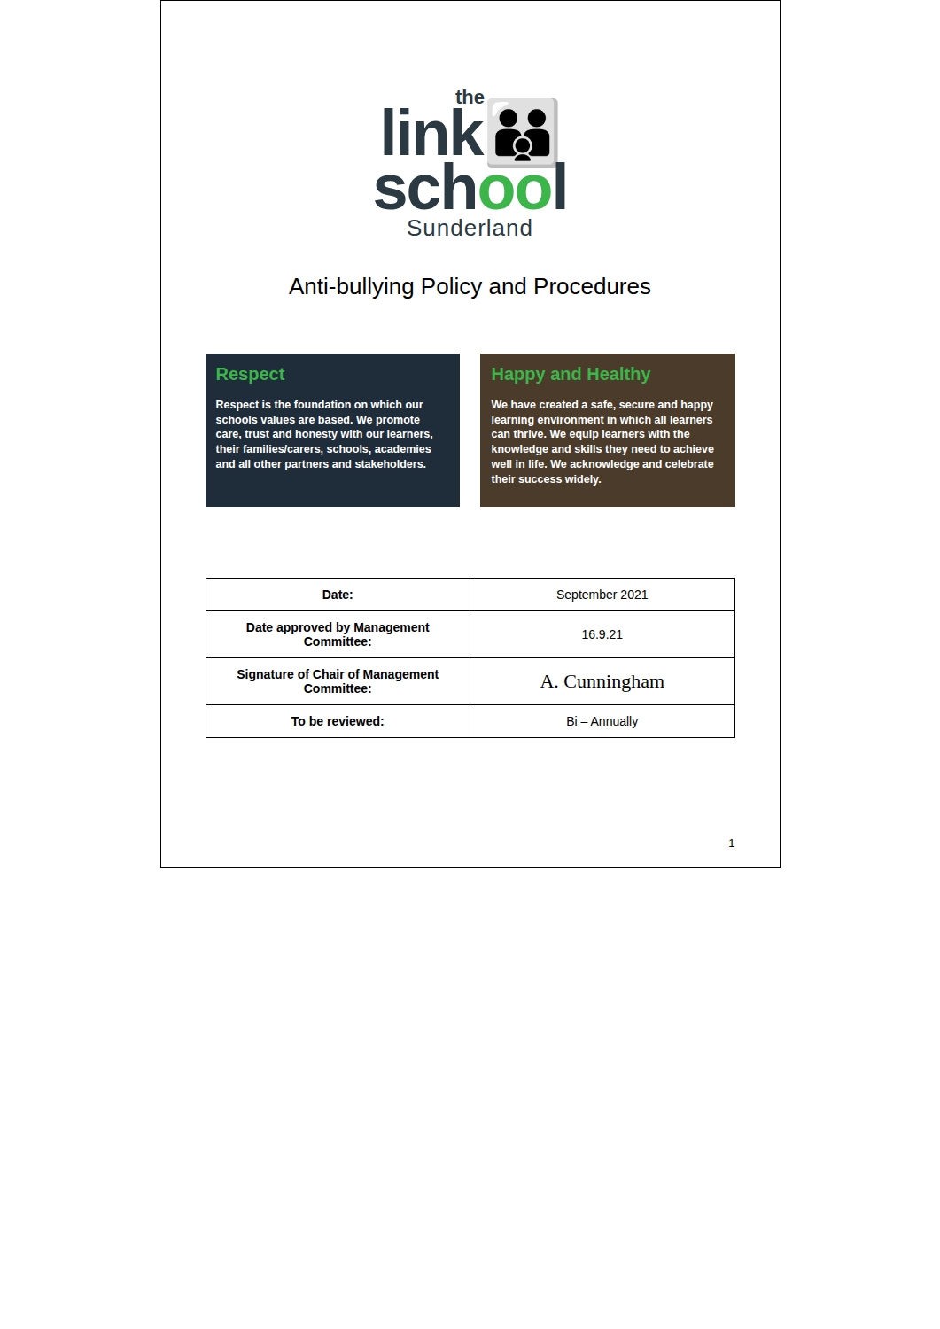the
link👪
school
Sunderland
Anti-bullying Policy and Procedures
Respect
Respect is the foundation on which our schools values are based. We promote care, trust and honesty with our learners, their families/carers, schools, academies and all other partners and stakeholders.
Happy and Healthy
We have created a safe, secure and happy learning environment in which all learners can thrive. We equip learners with the knowledge and skills they need to achieve well in life. We acknowledge and celebrate their success widely.
| Date: | September 2021 |
| Date approved by Management Committee: | 16.9.21 |
| Signature of Chair of Management Committee: | A. Cunningham |
| To be reviewed: | Bi – Annually |
1